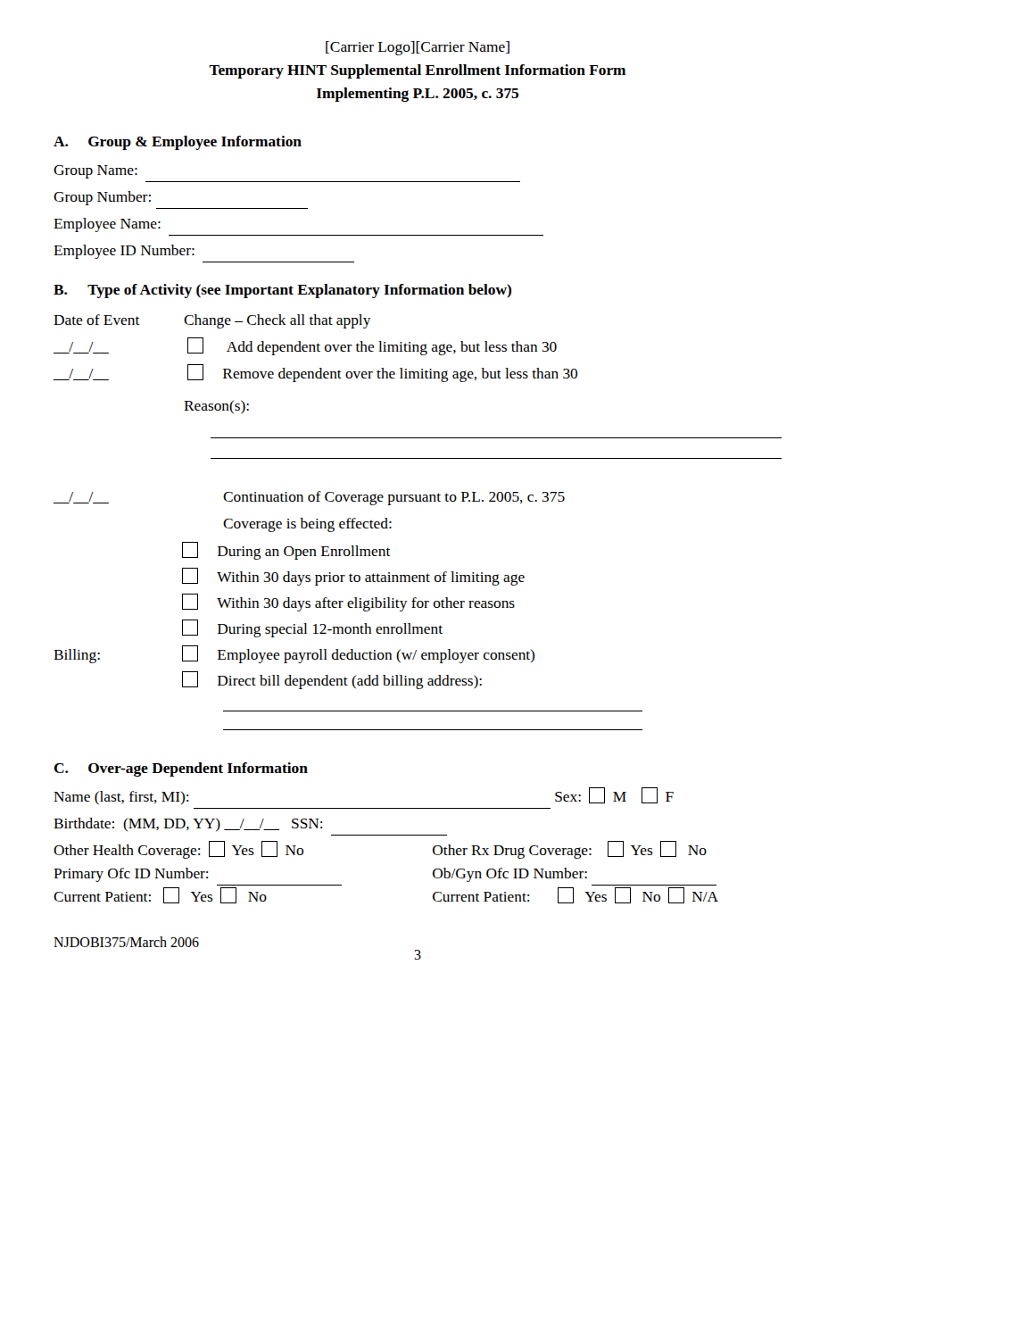[Carrier Logo][Carrier Name]
Temporary HINT Supplemental Enrollment Information Form
Implementing P.L. 2005, c. 375
A. Group & Employee Information
Group Name:
Group Number:
Employee Name:
Employee ID Number:
B. Type of Activity (see Important Explanatory Information below)
| Date of Event | Change – Check all that apply |
| __/__/__ | Add dependent over the limiting age, but less than 30 |
| __/__/__ | Remove dependent over the limiting age, but less than 30 |
| | Reason(s): |
| __/__/__ | Continuation of Coverage pursuant to P.L. 2005, c. 375 |
| | Coverage is being effected: |
During an Open Enrollment
Within 30 days prior to attainment of limiting age
Within 30 days after eligibility for other reasons
During special 12-month enrollment
Billing: Employee payroll deduction (w/ employer consent)
Direct bill dependent (add billing address):
C. Over-age Dependent Information
Name (last, first, MI): Sex: M F
Birthdate: (MM, DD, YY) __/__/__ SSN:
Other Health Coverage: Yes No
Other Rx Drug Coverage: Yes No
Primary Ofc ID Number:
Ob/Gyn Ofc ID Number:
Current Patient: Yes No
Current Patient: Yes No N/A
NJDOBI375/March 2006 3